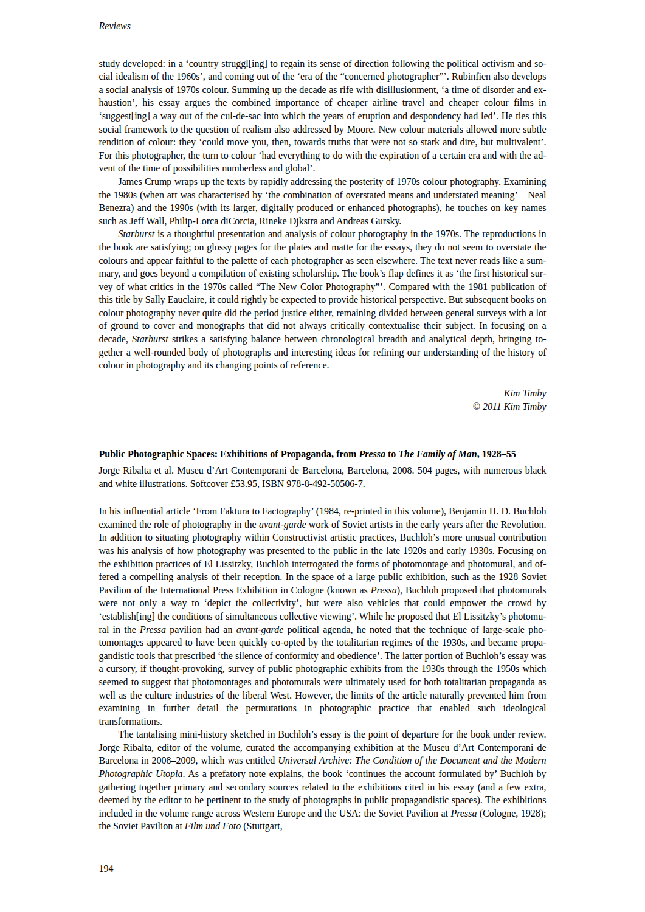Reviews
study developed: in a ‘country struggl[ing] to regain its sense of direction following the political activism and social idealism of the 1960s’, and coming out of the ‘era of the “concerned photographer”’. Rubinfien also develops a social analysis of 1970s colour. Summing up the decade as rife with disillusionment, ‘a time of disorder and exhaustion’, his essay argues the combined importance of cheaper airline travel and cheaper colour films in ‘suggest[ing] a way out of the cul-de-sac into which the years of eruption and despondency had led’. He ties this social framework to the question of realism also addressed by Moore. New colour materials allowed more subtle rendition of colour: they ‘could move you, then, towards truths that were not so stark and dire, but multivalent’. For this photographer, the turn to colour ‘had everything to do with the expiration of a certain era and with the advent of the time of possibilities numberless and global’.
James Crump wraps up the texts by rapidly addressing the posterity of 1970s colour photography. Examining the 1980s (when art was characterised by ‘the combination of overstated means and understated meaning’ – Neal Benezra) and the 1990s (with its larger, digitally produced or enhanced photographs), he touches on key names such as Jeff Wall, Philip-Lorca diCorcia, Rineke Djkstra and Andreas Gursky.
Starburst is a thoughtful presentation and analysis of colour photography in the 1970s. The reproductions in the book are satisfying; on glossy pages for the plates and matte for the essays, they do not seem to overstate the colours and appear faithful to the palette of each photographer as seen elsewhere. The text never reads like a summary, and goes beyond a compilation of existing scholarship. The book’s flap defines it as ‘the first historical survey of what critics in the 1970s called “The New Color Photography”’. Compared with the 1981 publication of this title by Sally Eauclaire, it could rightly be expected to provide historical perspective. But subsequent books on colour photography never quite did the period justice either, remaining divided between general surveys with a lot of ground to cover and monographs that did not always critically contextualise their subject. In focusing on a decade, Starburst strikes a satisfying balance between chronological breadth and analytical depth, bringing together a well-rounded body of photographs and interesting ideas for refining our understanding of the history of colour in photography and its changing points of reference.
Kim Timby
© 2011 Kim Timby
Public Photographic Spaces: Exhibitions of Propaganda, from Pressa to The Family of Man, 1928–55
Jorge Ribalta et al. Museu d’Art Contemporani de Barcelona, Barcelona, 2008. 504 pages, with numerous black and white illustrations. Softcover £53.95, ISBN 978-8-492-50506-7.
In his influential article ‘From Faktura to Factography’ (1984, re-printed in this volume), Benjamin H. D. Buchloh examined the role of photography in the avant-garde work of Soviet artists in the early years after the Revolution. In addition to situating photography within Constructivist artistic practices, Buchloh’s more unusual contribution was his analysis of how photography was presented to the public in the late 1920s and early 1930s. Focusing on the exhibition practices of El Lissitzky, Buchloh interrogated the forms of photomontage and photomural, and offered a compelling analysis of their reception. In the space of a large public exhibition, such as the 1928 Soviet Pavilion of the International Press Exhibition in Cologne (known as Pressa), Buchloh proposed that photomurals were not only a way to ‘depict the collectivity’, but were also vehicles that could empower the crowd by ‘establish[ing] the conditions of simultaneous collective viewing’. While he proposed that El Lissitzky’s photomural in the Pressa pavilion had an avant-garde political agenda, he noted that the technique of large-scale photomontages appeared to have been quickly co-opted by the totalitarian regimes of the 1930s, and became propagandistic tools that prescribed ‘the silence of conformity and obedience’. The latter portion of Buchloh’s essay was a cursory, if thought-provoking, survey of public photographic exhibits from the 1930s through the 1950s which seemed to suggest that photomontages and photomurals were ultimately used for both totalitarian propaganda as well as the culture industries of the liberal West. However, the limits of the article naturally prevented him from examining in further detail the permutations in photographic practice that enabled such ideological transformations.
The tantalising mini-history sketched in Buchloh’s essay is the point of departure for the book under review. Jorge Ribalta, editor of the volume, curated the accompanying exhibition at the Museu d’Art Contemporani de Barcelona in 2008–2009, which was entitled Universal Archive: The Condition of the Document and the Modern Photographic Utopia. As a prefatory note explains, the book ‘continues the account formulated by’ Buchloh by gathering together primary and secondary sources related to the exhibitions cited in his essay (and a few extra, deemed by the editor to be pertinent to the study of photographs in public propagandistic spaces). The exhibitions included in the volume range across Western Europe and the USA: the Soviet Pavilion at Pressa (Cologne, 1928); the Soviet Pavilion at Film und Foto (Stuttgart,
194